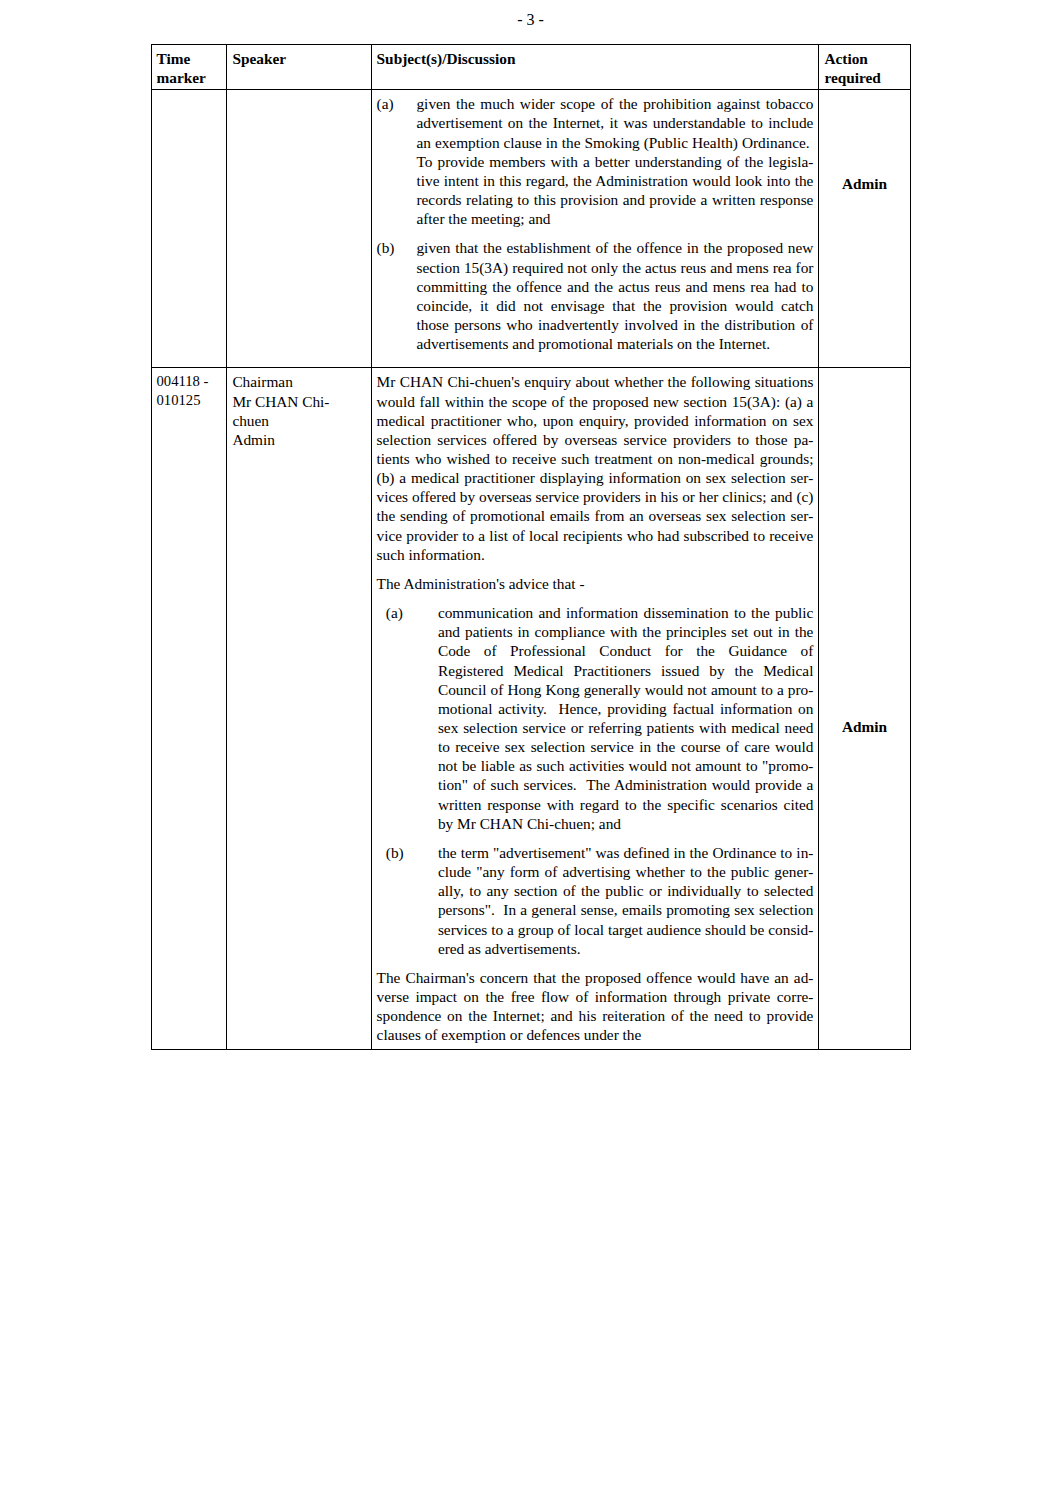- 3 -
| Time marker | Speaker | Subject(s)/Discussion | Action required |
| --- | --- | --- | --- |
| | | (a) given the much wider scope of the prohibition against tobacco advertisement on the Internet, it was understandable to include an exemption clause in the Smoking (Public Health) Ordinance. To provide members with a better understanding of the legislative intent in this regard, the Administration would look into the records relating to this provision and provide a written response after the meeting; and (b) given that the establishment of the offence in the proposed new section 15(3A) required not only the actus reus and mens rea for committing the offence and the actus reus and mens rea had to coincide, it did not envisage that the provision would catch those persons who inadvertently involved in the distribution of advertisements and promotional materials on the Internet. | Admin |
| 004118 - 010125 | Chairman Mr CHAN Chi-chuen Admin | Mr CHAN Chi-chuen's enquiry about whether the following situations would fall within the scope of the proposed new section 15(3A): (a) a medical practitioner who, upon enquiry, provided information on sex selection services offered by overseas service providers to those patients who wished to receive such treatment on non-medical grounds; (b) a medical practitioner displaying information on sex selection services offered by overseas service providers in his or her clinics; and (c) the sending of promotional emails from an overseas sex selection service provider to a list of local recipients who had subscribed to receive such information. The Administration's advice that - (a) communication and information dissemination to the public and patients in compliance with the principles set out in the Code of Professional Conduct for the Guidance of Registered Medical Practitioners issued by the Medical Council of Hong Kong generally would not amount to a promotional activity. Hence, providing factual information on sex selection service or referring patients with medical need to receive sex selection service in the course of care would not be liable as such activities would not amount to "promotion" of such services. The Administration would provide a written response with regard to the specific scenarios cited by Mr CHAN Chi-chuen; and (b) the term "advertisement" was defined in the Ordinance to include "any form of advertising whether to the public generally, to any section of the public or individually to selected persons". In a general sense, emails promoting sex selection services to a group of local target audience should be considered as advertisements. The Chairman's concern that the proposed offence would have an adverse impact on the free flow of information through private correspondence on the Internet; and his reiteration of the need to provide clauses of exemption or defences under the | Admin |